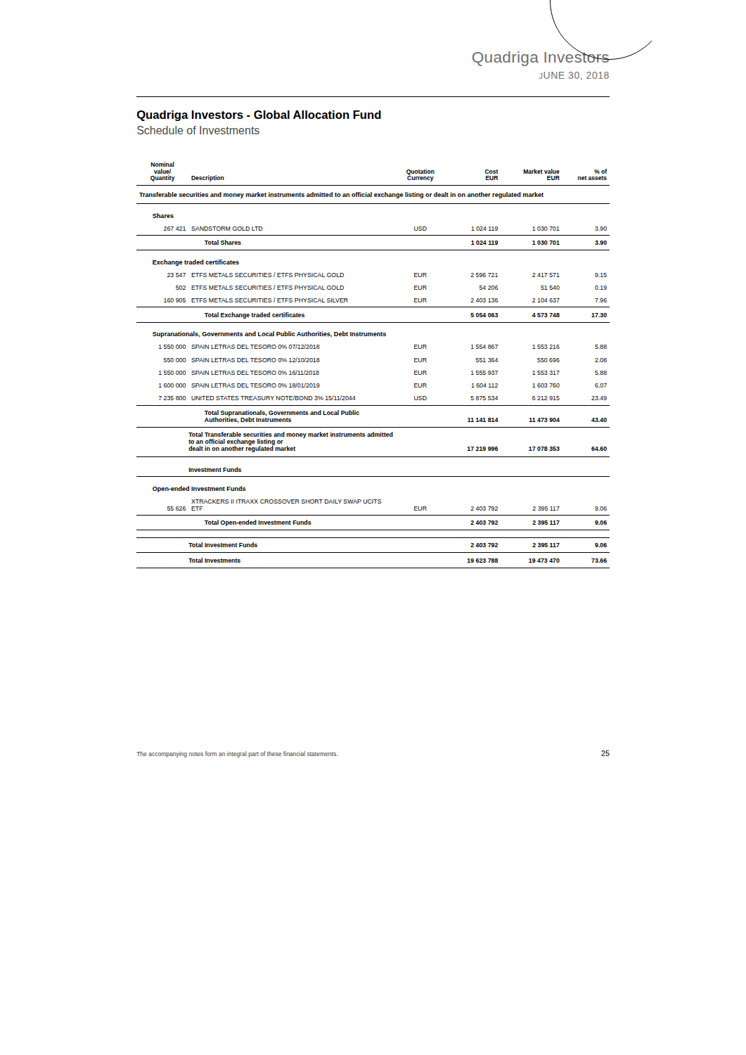Quadriga Investors
JUNE 30, 2018
Quadriga Investors - Global Allocation Fund
Schedule of Investments
| Nominal value/ Quantity | Description | Quotation Currency | Cost EUR | Market value EUR | % of net assets |
| --- | --- | --- | --- | --- | --- |
| Transferable securities and money market instruments admitted to an official exchange listing or dealt in on another regulated market |
| Shares |
| 267 421 | SANDSTORM GOLD LTD | USD | 1 024 119 | 1 030 701 | 3.90 |
| | Total Shares | | 1 024 119 | 1 030 701 | 3.90 |
| Exchange traded certificates |
| 23 547 | ETFS METALS SECURITIES / ETFS PHYSICAL GOLD | EUR | 2 596 721 | 2 417 571 | 9.15 |
| 502 | ETFS METALS SECURITIES / ETFS PHYSICAL GOLD | EUR | 54 206 | 51 540 | 0.19 |
| 160 905 | ETFS METALS SECURITIES / ETFS PHYSICAL SILVER | EUR | 2 403 136 | 2 104 637 | 7.96 |
| | Total Exchange traded certificates | | 5 054 063 | 4 573 748 | 17.30 |
| Supranationals, Governments and Local Public Authorities, Debt Instruments |
| 1 550 000 | SPAIN LETRAS DEL TESORO 0% 07/12/2018 | EUR | 1 554 867 | 1 553 216 | 5.88 |
| 550 000 | SPAIN LETRAS DEL TESORO 0% 12/10/2018 | EUR | 551 364 | 550 696 | 2.08 |
| 1 550 000 | SPAIN LETRAS DEL TESORO 0% 16/11/2018 | EUR | 1 555 937 | 1 553 317 | 5.88 |
| 1 600 000 | SPAIN LETRAS DEL TESORO 0% 18/01/2019 | EUR | 1 604 112 | 1 603 760 | 6.07 |
| 7 235 800 | UNITED STATES TREASURY NOTE/BOND 3% 15/11/2044 | USD | 5 875 534 | 6 212 915 | 23.49 |
| | Total Supranationals, Governments and Local Public Authorities, Debt Instruments | | 11 141 814 | 11 473 904 | 43.40 |
| | Total Transferable securities and money market instruments admitted to an official exchange listing or dealt in on another regulated market | | 17 219 996 | 17 078 353 | 64.60 |
| | Investment Funds | | | | |
| Open-ended Investment Funds |
| 55 626 | XTRACKERS II ITRAXX CROSSOVER SHORT DAILY SWAP UCITS ETF | EUR | 2 403 792 | 2 395 117 | 9.06 |
| | Total Open-ended Investment Funds | | 2 403 792 | 2 395 117 | 9.06 |
| | Total Investment Funds | | 2 403 792 | 2 395 117 | 9.06 |
| | Total Investments | | 19 623 788 | 19 473 470 | 73.66 |
The accompanying notes form an integral part of these financial statements.
25